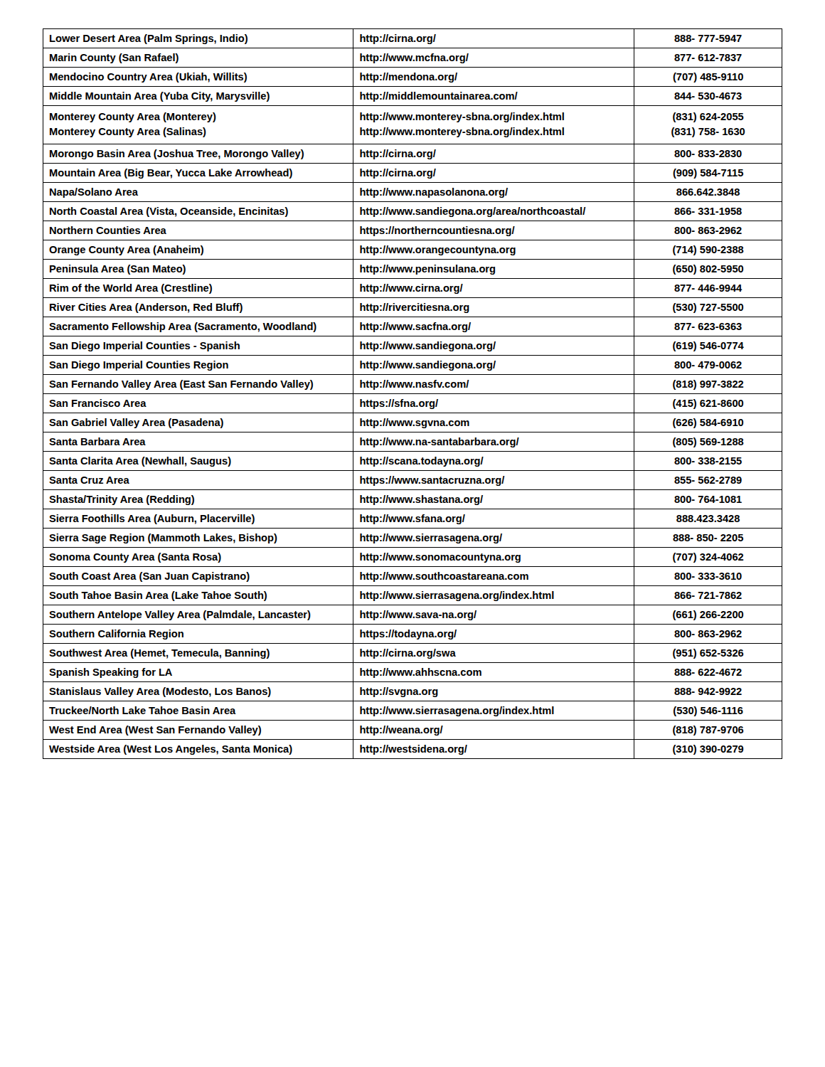| Lower Desert Area (Palm Springs, Indio) | http://cirna.org/ | 888- 777-5947 |
| Marin County (San Rafael) | http://www.mcfna.org/ | 877- 612-7837 |
| Mendocino Country Area (Ukiah, Willits) | http://mendona.org/ | (707) 485-9110 |
| Middle Mountain Area (Yuba City, Marysville) | http://middlemountainarea.com/ | 844- 530-4673 |
| Monterey County Area (Monterey) Monterey County Area (Salinas) | http://www.monterey-sbna.org/index.html http://www.monterey-sbna.org/index.html | (831) 624-2055 (831) 758- 1630 |
| Morongo Basin Area (Joshua Tree, Morongo Valley) | http://cirna.org/ | 800- 833-2830 |
| Mountain Area (Big Bear, Yucca Lake Arrowhead) | http://cirna.org/ | (909) 584-7115 |
| Napa/Solano Area | http://www.napasolanona.org/ | 866.642.3848 |
| North Coastal Area (Vista, Oceanside, Encinitas) | http://www.sandiegona.org/area/northcoastal/ | 866- 331-1958 |
| Northern Counties Area | https://northerncountiesna.org/ | 800- 863-2962 |
| Orange County Area (Anaheim) | http://www.orangecountyna.org | (714) 590-2388 |
| Peninsula Area (San Mateo) | http://www.peninsulana.org | (650) 802-5950 |
| Rim of the World Area (Crestline) | http://www.cirna.org/ | 877- 446-9944 |
| River Cities Area (Anderson, Red Bluff) | http://rivercitiesna.org | (530) 727-5500 |
| Sacramento Fellowship Area (Sacramento, Woodland) | http://www.sacfna.org/ | 877- 623-6363 |
| San Diego Imperial Counties - Spanish | http://www.sandiegona.org/ | (619) 546-0774 |
| San Diego Imperial Counties Region | http://www.sandiegona.org/ | 800- 479-0062 |
| San Fernando Valley Area (East San Fernando Valley) | http://www.nasfv.com/ | (818) 997-3822 |
| San Francisco Area | https://sfna.org/ | (415) 621-8600 |
| San Gabriel Valley Area (Pasadena) | http://www.sgvna.com | (626) 584-6910 |
| Santa Barbara Area | http://www.na-santabarbara.org/ | (805) 569-1288 |
| Santa Clarita Area (Newhall, Saugus) | http://scana.todayna.org/ | 800- 338-2155 |
| Santa Cruz Area | https://www.santacruzna.org/ | 855- 562-2789 |
| Shasta/Trinity Area (Redding) | http://www.shastana.org/ | 800- 764-1081 |
| Sierra Foothills Area (Auburn, Placerville) | http://www.sfana.org/ | 888.423.3428 |
| Sierra Sage Region (Mammoth Lakes, Bishop) | http://www.sierrasagena.org/ | 888- 850- 2205 |
| Sonoma County Area (Santa Rosa) | http://www.sonomacountyna.org | (707) 324-4062 |
| South Coast Area (San Juan Capistrano) | http://www.southcoastareana.com | 800- 333-3610 |
| South Tahoe Basin Area (Lake Tahoe South) | http://www.sierrasagena.org/index.html | 866- 721-7862 |
| Southern Antelope Valley Area (Palmdale, Lancaster) | http://www.sava-na.org/ | (661) 266-2200 |
| Southern California Region | https://todayna.org/ | 800- 863-2962 |
| Southwest Area (Hemet, Temecula, Banning) | http://cirna.org/swa | (951) 652-5326 |
| Spanish Speaking for LA | http://www.ahhscna.com | 888- 622-4672 |
| Stanislaus Valley Area (Modesto, Los Banos) | http://svgna.org | 888- 942-9922 |
| Truckee/North Lake Tahoe Basin Area | http://www.sierrasagena.org/index.html | (530) 546-1116 |
| West End Area (West San Fernando Valley) | http://weana.org/ | (818) 787-9706 |
| Westside Area (West Los Angeles, Santa Monica) | http://westsidena.org/ | (310) 390-0279 |